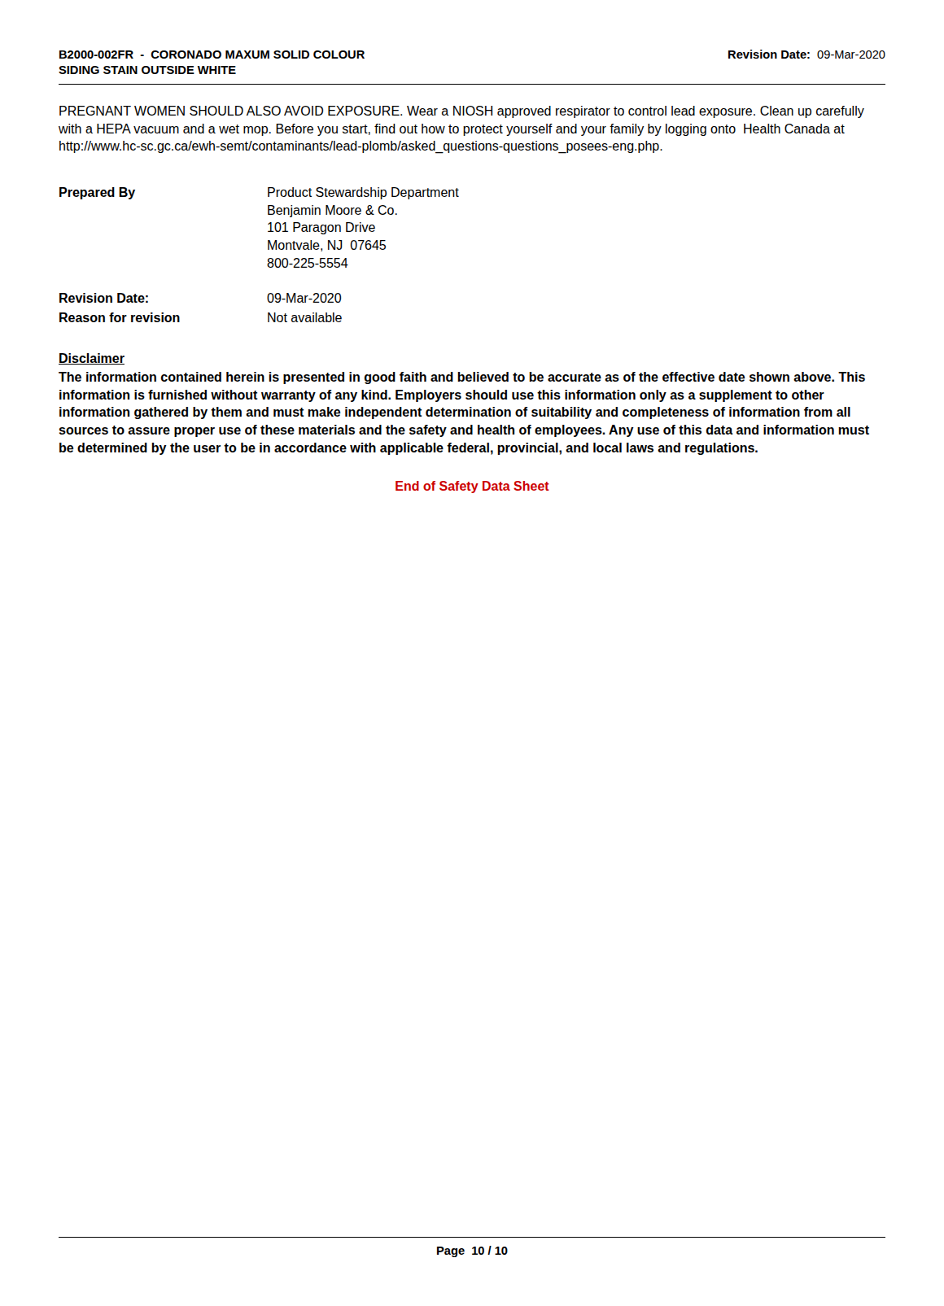B2000-002FR - CORONADO MAXUM SOLID COLOUR
SIDING STAIN OUTSIDE WHITE
Revision Date: 09-Mar-2020
PREGNANT WOMEN SHOULD ALSO AVOID EXPOSURE. Wear a NIOSH approved respirator to control lead exposure. Clean up carefully with a HEPA vacuum and a wet mop. Before you start, find out how to protect yourself and your family by logging onto Health Canada at http://www.hc-sc.gc.ca/ewh-semt/contaminants/lead-plomb/asked_questions-questions_posees-eng.php.
| Prepared By | Product Stewardship Department Benjamin Moore & Co. 101 Paragon Drive Montvale, NJ 07645 800-225-5554 |
| Revision Date: | 09-Mar-2020 |
| Reason for revision | Not available |
Disclaimer
The information contained herein is presented in good faith and believed to be accurate as of the effective date shown above. This information is furnished without warranty of any kind. Employers should use this information only as a supplement to other information gathered by them and must make independent determination of suitability and completeness of information from all sources to assure proper use of these materials and the safety and health of employees. Any use of this data and information must be determined by the user to be in accordance with applicable federal, provincial, and local laws and regulations.
End of Safety Data Sheet
Page 10 / 10